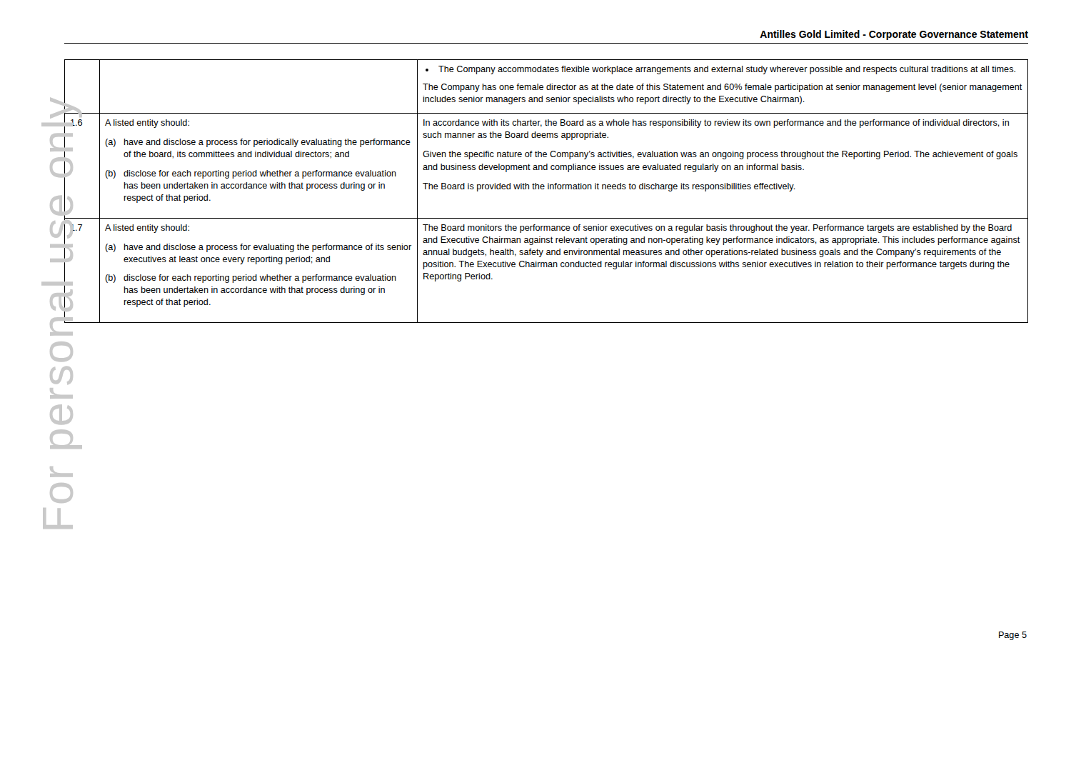For personal use only
Antilles Gold Limited - Corporate Governance Statement
| | | The Company accommodates flexible workplace arrangements and external study wherever possible and respects cultural traditions at all times. The Company has one female director as at the date of this Statement and 60% female participation at senior management level (senior management includes senior managers and senior specialists who report directly to the Executive Chairman). |
| 1.6 | A listed entity should: (a) have and disclose a process for periodically evaluating the performance of the board, its committees and individual directors; and (b) disclose for each reporting period whether a performance evaluation has been undertaken in accordance with that process during or in respect of that period. | In accordance with its charter, the Board as a whole has responsibility to review its own performance and the performance of individual directors, in such manner as the Board deems appropriate. Given the specific nature of the Company’s activities, evaluation was an ongoing process throughout the Reporting Period. The achievement of goals and business development and compliance issues are evaluated regularly on an informal basis. The Board is provided with the information it needs to discharge its responsibilities effectively. |
| 1.7 | A listed entity should: (a) have and disclose a process for evaluating the performance of its senior executives at least once every reporting period; and (b) disclose for each reporting period whether a performance evaluation has been undertaken in accordance with that process during or in respect of that period. | The Board monitors the performance of senior executives on a regular basis throughout the year. Performance targets are established by the Board and Executive Chairman against relevant operating and non-operating key performance indicators, as appropriate. This includes performance against annual budgets, health, safety and environmental measures and other operations-related business goals and the Company’s requirements of the position. The Executive Chairman conducted regular informal discussions withs senior executives in relation to their performance targets during the Reporting Period. |
Page 5